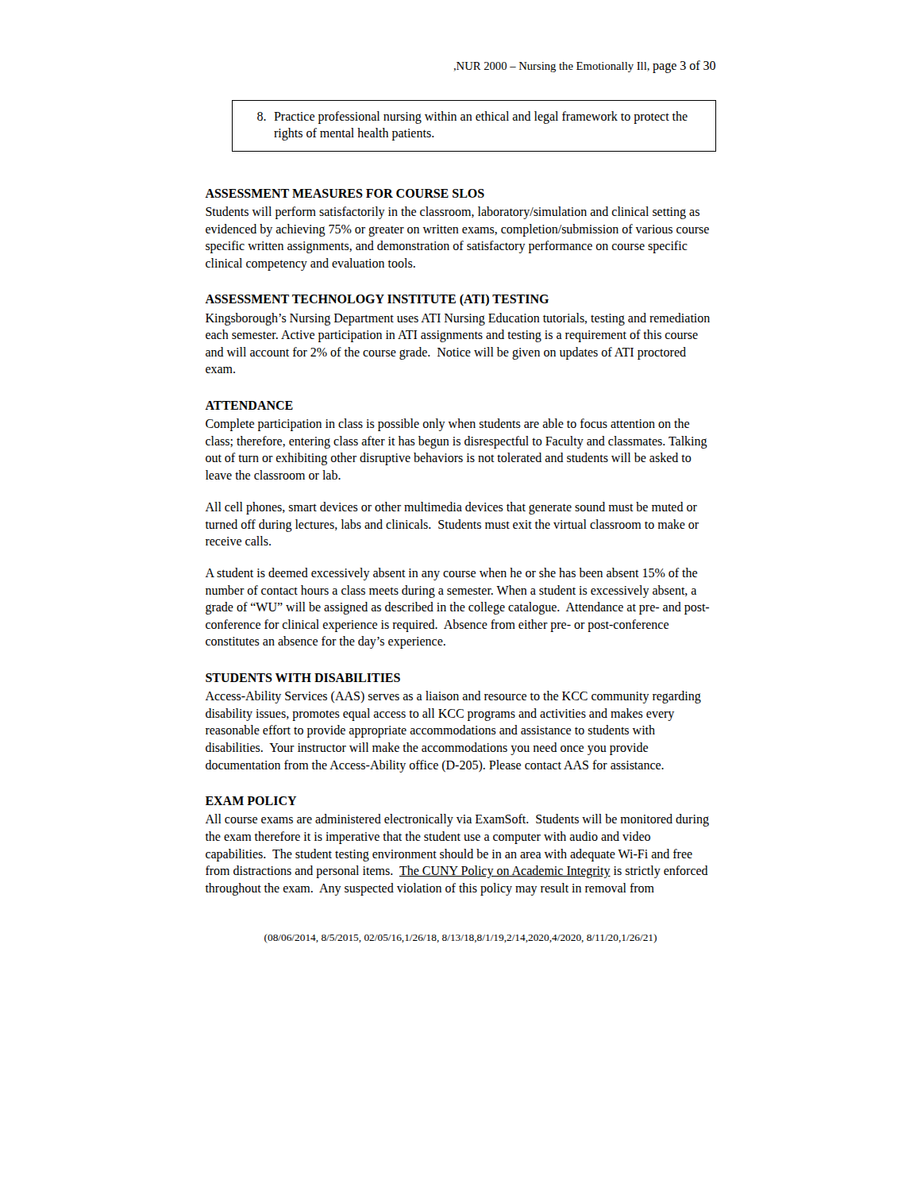,NUR 2000 – Nursing the Emotionally Ill, page 3 of 30
Practice professional nursing within an ethical and legal framework to protect the rights of mental health patients.
Assessment Measures for Course SLOs
Students will perform satisfactorily in the classroom, laboratory/simulation and clinical setting as evidenced by achieving 75% or greater on written exams, completion/submission of various course specific written assignments, and demonstration of satisfactory performance on course specific clinical competency and evaluation tools.
Assessment Technology Institute (ATI) Testing
Kingsborough’s Nursing Department uses ATI Nursing Education tutorials, testing and remediation each semester. Active participation in ATI assignments and testing is a requirement of this course and will account for 2% of the course grade. Notice will be given on updates of ATI proctored exam.
Attendance
Complete participation in class is possible only when students are able to focus attention on the class; therefore, entering class after it has begun is disrespectful to Faculty and classmates. Talking out of turn or exhibiting other disruptive behaviors is not tolerated and students will be asked to leave the classroom or lab.
All cell phones, smart devices or other multimedia devices that generate sound must be muted or turned off during lectures, labs and clinicals. Students must exit the virtual classroom to make or receive calls.
A student is deemed excessively absent in any course when he or she has been absent 15% of the number of contact hours a class meets during a semester. When a student is excessively absent, a grade of “WU” will be assigned as described in the college catalogue. Attendance at pre- and post-conference for clinical experience is required. Absence from either pre- or post-conference constitutes an absence for the day’s experience.
Students with Disabilities
Access-Ability Services (AAS) serves as a liaison and resource to the KCC community regarding disability issues, promotes equal access to all KCC programs and activities and makes every reasonable effort to provide appropriate accommodations and assistance to students with disabilities. Your instructor will make the accommodations you need once you provide documentation from the Access-Ability office (D-205). Please contact AAS for assistance.
Exam Policy
All course exams are administered electronically via ExamSoft. Students will be monitored during the exam therefore it is imperative that the student use a computer with audio and video capabilities. The student testing environment should be in an area with adequate Wi-Fi and free from distractions and personal items. The CUNY Policy on Academic Integrity is strictly enforced throughout the exam. Any suspected violation of this policy may result in removal from
(08/06/2014, 8/5/2015, 02/05/16,1/26/18, 8/13/18,8/1/19,2/14,2020,4/2020, 8/11/20,1/26/21)